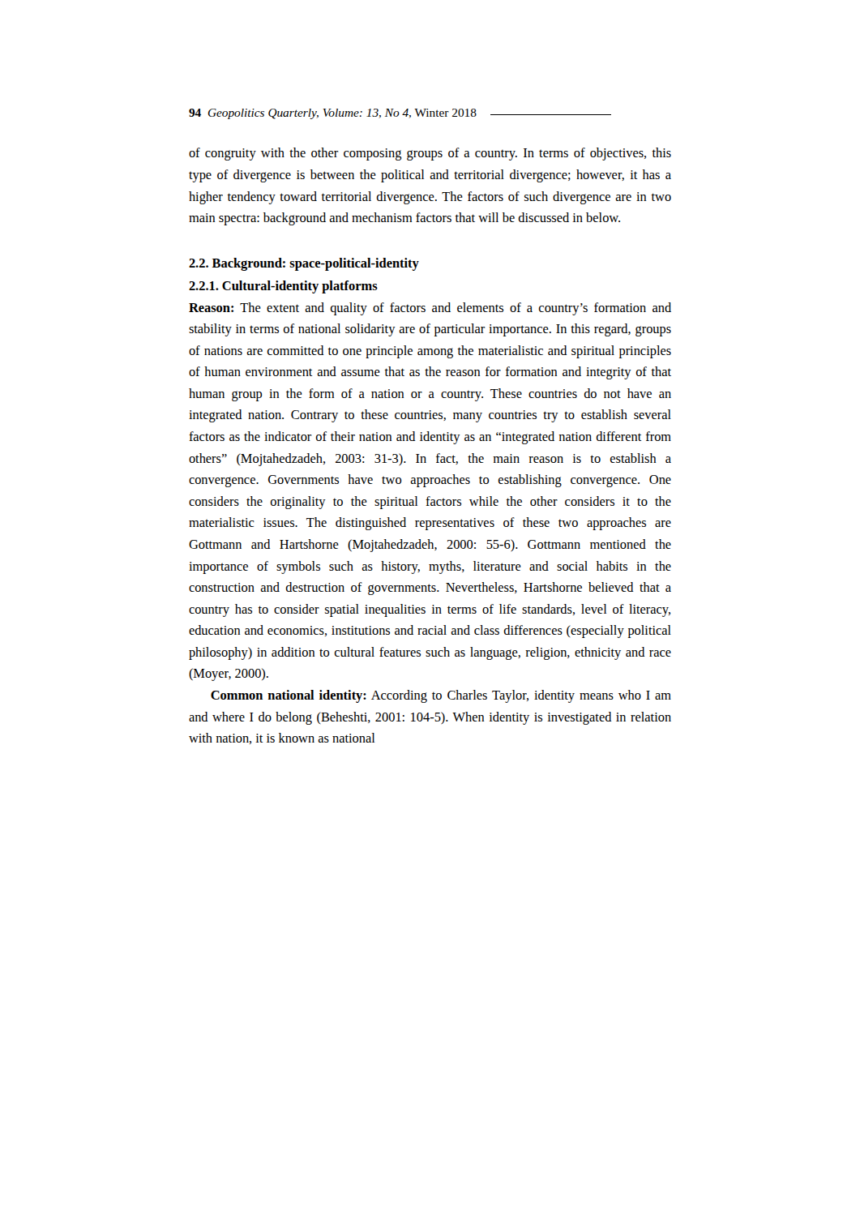94 Geopolitics Quarterly, Volume: 13, No 4, Winter 2018
of congruity with the other composing groups of a country. In terms of objectives, this type of divergence is between the political and territorial divergence; however, it has a higher tendency toward territorial divergence. The factors of such divergence are in two main spectra: background and mechanism factors that will be discussed in below.
2.2. Background: space-political-identity
2.2.1. Cultural-identity platforms
Reason: The extent and quality of factors and elements of a country’s formation and stability in terms of national solidarity are of particular importance. In this regard, groups of nations are committed to one principle among the materialistic and spiritual principles of human environment and assume that as the reason for formation and integrity of that human group in the form of a nation or a country. These countries do not have an integrated nation. Contrary to these countries, many countries try to establish several factors as the indicator of their nation and identity as an “integrated nation different from others” (Mojtahedzadeh, 2003: 31-3). In fact, the main reason is to establish a convergence. Governments have two approaches to establishing convergence. One considers the originality to the spiritual factors while the other considers it to the materialistic issues. The distinguished representatives of these two approaches are Gottmann and Hartshorne (Mojtahedzadeh, 2000: 55-6). Gottmann mentioned the importance of symbols such as history, myths, literature and social habits in the construction and destruction of governments. Nevertheless, Hartshorne believed that a country has to consider spatial inequalities in terms of life standards, level of literacy, education and economics, institutions and racial and class differences (especially political philosophy) in addition to cultural features such as language, religion, ethnicity and race (Moyer, 2000).
Common national identity: According to Charles Taylor, identity means who I am and where I do belong (Beheshti, 2001: 104-5). When identity is investigated in relation with nation, it is known as national